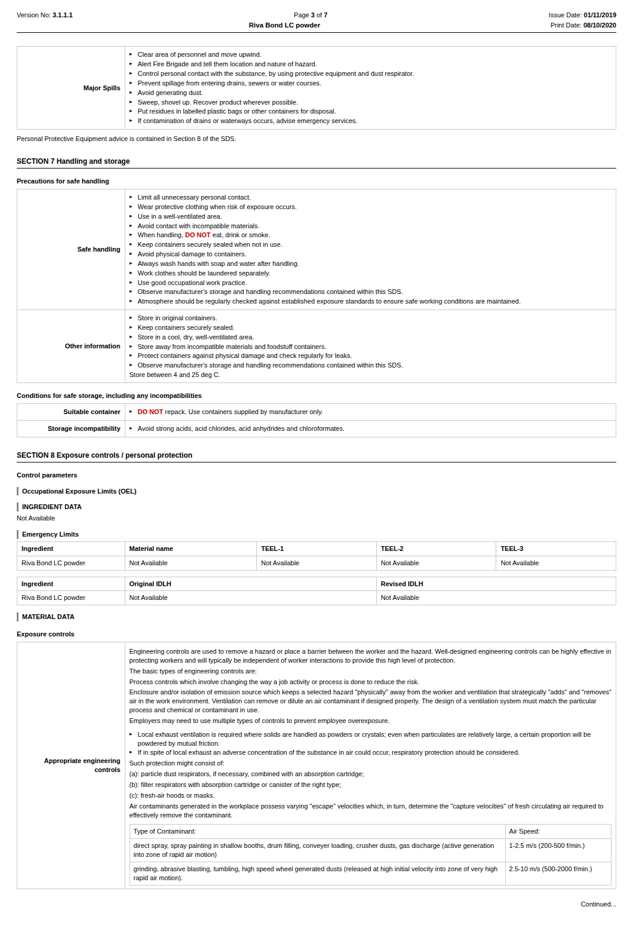Version No: 3.1.1.1
Page 3 of 7
Issue Date: 01/11/2019
Riva Bond LC powder
Print Date: 08/10/2020
| Major Spills | Clear area of personnel and move upwind. Alert Fire Brigade and tell them location and nature of hazard. Control personal contact with the substance, by using protective equipment and dust respirator. Prevent spillage from entering drains, sewers or water courses. Avoid generating dust. Sweep, shovel up. Recover product wherever possible. Put residues in labelled plastic bags or other containers for disposal. If contamination of drains or waterways occurs, advise emergency services. |
Personal Protective Equipment advice is contained in Section 8 of the SDS.
SECTION 7 Handling and storage
Precautions for safe handling
| Safe handling | Limit all unnecessary personal contact. Wear protective clothing when risk of exposure occurs. Use in a well-ventilated area. Avoid contact with incompatible materials. When handling, DO NOT eat, drink or smoke. Keep containers securely sealed when not in use. Avoid physical damage to containers. Always wash hands with soap and water after handling. Work clothes should be laundered separately. Use good occupational work practice. Observe manufacturer's storage and handling recommendations contained within this SDS. Atmosphere should be regularly checked against established exposure standards to ensure safe working conditions are maintained. |
| Other information | Store in original containers. Keep containers securely sealed. Store in a cool, dry, well-ventilated area. Store away from incompatible materials and foodstuff containers. Protect containers against physical damage and check regularly for leaks. Observe manufacturer's storage and handling recommendations contained within this SDS. Store between 4 and 25 deg C. |
Conditions for safe storage, including any incompatibilities
| Suitable container | DO NOT repack. Use containers supplied by manufacturer only. |
| Storage incompatibility | Avoid strong acids, acid chlorides, acid anhydrides and chloroformates. |
SECTION 8 Exposure controls / personal protection
Control parameters
Occupational Exposure Limits (OEL)
INGREDIENT DATA
Not Available
Emergency Limits
| Ingredient | Material name | TEEL-1 | TEEL-2 | TEEL-3 |
| --- | --- | --- | --- | --- |
| Riva Bond LC powder | Not Available | Not Available | Not Available | Not Available |
| Ingredient | Original IDLH | Revised IDLH |
| --- | --- | --- |
| Riva Bond LC powder | Not Available | Not Available |
MATERIAL DATA
Exposure controls
| Appropriate engineering controls | Engineering controls are used to remove a hazard or place a barrier between the worker and the hazard. Well-designed engineering controls can be highly effective in protecting workers and will typically be independent of worker interactions to provide this high level of protection. The basic types of engineering controls are: Process controls which involve changing the way a job activity or process is done to reduce the risk. Enclosure and/or isolation of emission source which keeps a selected hazard "physically" away from the worker and ventilation that strategically "adds" and "removes" air in the work environment. Ventilation can remove or dilute an air contaminant if designed properly. The design of a ventilation system must match the particular process and chemical or contaminant in use. Employers may need to use multiple types of controls to prevent employee overexposure. Local exhaust ventilation is required where solids are handled as powders or crystals; even when particulates are relatively large, a certain proportion will be powdered by mutual friction. If in spite of local exhaust an adverse concentration of the substance in air could occur, respiratory protection should be considered. Such protection might consist of: (a): particle dust respirators, if necessary, combined with an absorption cartridge; (b): filter respirators with absorption cartridge or canister of the right type; (c): fresh-air hoods or masks. Air contaminants generated in the workplace possess varying "escape" velocities which, in turn, determine the "capture velocities" of fresh circulating air required to effectively remove the contaminant. / Type of Contaminant: / Air Speed: / / direct spray, spray painting in shallow booths, drum filling, conveyer loading, crusher dusts, gas discharge (active generation into zone of rapid air motion) / 1-2.5 m/s (200-500 f/min.) / / grinding, abrasive blasting, tumbling, high speed wheel generated dusts (released at high initial velocity into zone of very high rapid air motion). / 2.5-10 m/s (500-2000 f/min.) / |
Continued...